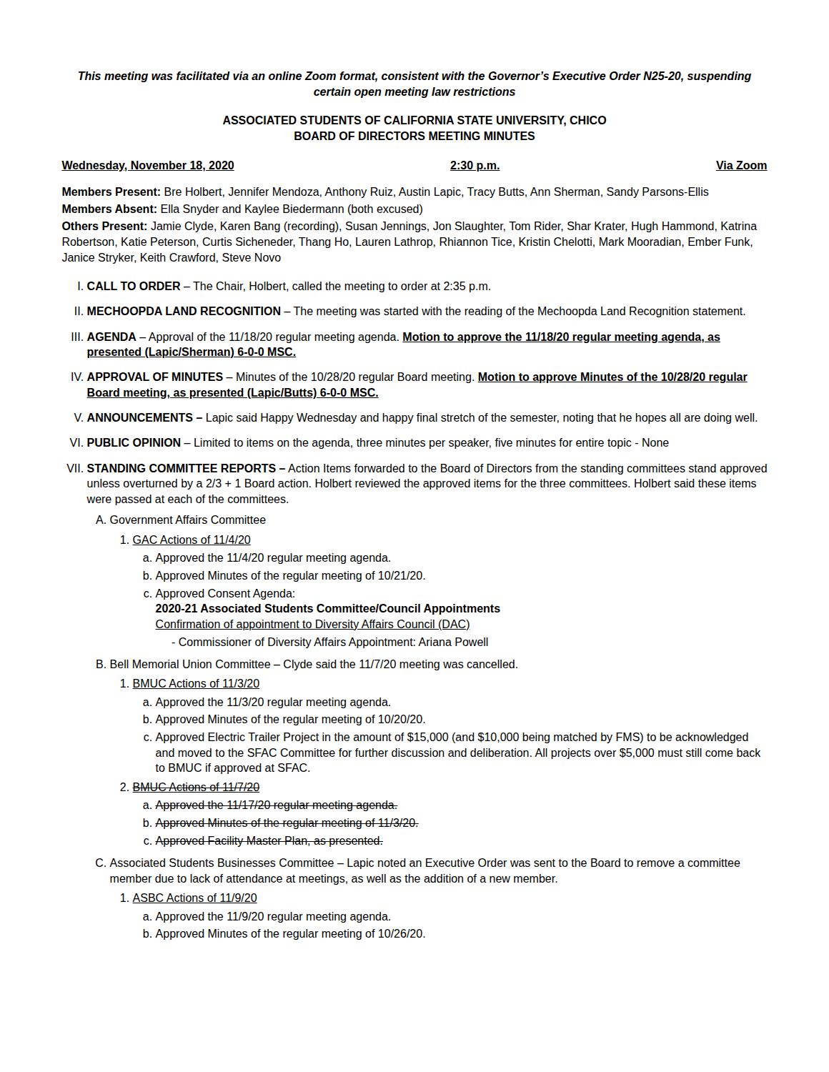This meeting was facilitated via an online Zoom format, consistent with the Governor’s Executive Order N25-20, suspending certain open meeting law restrictions
ASSOCIATED STUDENTS OF CALIFORNIA STATE UNIVERSITY, CHICO
BOARD OF DIRECTORS MEETING MINUTES
Wednesday, November 18, 2020 2:30 p.m. Via Zoom
Members Present: Bre Holbert, Jennifer Mendoza, Anthony Ruiz, Austin Lapic, Tracy Butts, Ann Sherman, Sandy Parsons-Ellis
Members Absent: Ella Snyder and Kaylee Biedermann (both excused)
Others Present: Jamie Clyde, Karen Bang (recording), Susan Jennings, Jon Slaughter, Tom Rider, Shar Krater, Hugh Hammond, Katrina Robertson, Katie Peterson, Curtis Sicheneder, Thang Ho, Lauren Lathrop, Rhiannon Tice, Kristin Chelotti, Mark Mooradian, Ember Funk, Janice Stryker, Keith Crawford, Steve Novo
CALL TO ORDER – The Chair, Holbert, called the meeting to order at 2:35 p.m.
MECHOOPDA LAND RECOGNITION – The meeting was started with the reading of the Mechoopda Land Recognition statement.
AGENDA – Approval of the 11/18/20 regular meeting agenda. Motion to approve the 11/18/20 regular meeting agenda, as presented (Lapic/Sherman) 6-0-0 MSC.
APPROVAL OF MINUTES – Minutes of the 10/28/20 regular Board meeting. Motion to approve Minutes of the 10/28/20 regular Board meeting, as presented (Lapic/Butts) 6-0-0 MSC.
ANNOUNCEMENTS – Lapic said Happy Wednesday and happy final stretch of the semester, noting that he hopes all are doing well.
PUBLIC OPINION – Limited to items on the agenda, three minutes per speaker, five minutes for entire topic - None
STANDING COMMITTEE REPORTS – Action Items forwarded to the Board of Directors from the standing committees stand approved unless overturned by a 2/3 + 1 Board action. Holbert reviewed the approved items for the three committees. Holbert said these items were passed at each of the committees.
Government Affairs Committee
GAC Actions of 11/4/20
Approved the 11/4/20 regular meeting agenda.
Approved Minutes of the regular meeting of 10/21/20.
Approved Consent Agenda:
2020-21 Associated Students Committee/Council Appointments
Confirmation of appointment to Diversity Affairs Council (DAC)
Commissioner of Diversity Affairs Appointment: Ariana Powell
Bell Memorial Union Committee – Clyde said the 11/7/20 meeting was cancelled.
BMUC Actions of 11/3/20
Approved the 11/3/20 regular meeting agenda.
Approved Minutes of the regular meeting of 10/20/20.
Approved Electric Trailer Project in the amount of $15,000 (and $10,000 being matched by FMS) to be acknowledged and moved to the SFAC Committee for further discussion and deliberation. All projects over $5,000 must still come back to BMUC if approved at SFAC.
BMUC Actions of 11/7/20
Approved the 11/17/20 regular meeting agenda.
Approved Minutes of the regular meeting of 11/3/20.
Approved Facility Master Plan, as presented.
Associated Students Businesses Committee – Lapic noted an Executive Order was sent to the Board to remove a committee member due to lack of attendance at meetings, as well as the addition of a new member.
ASBC Actions of 11/9/20
Approved the 11/9/20 regular meeting agenda.
Approved Minutes of the regular meeting of 10/26/20.